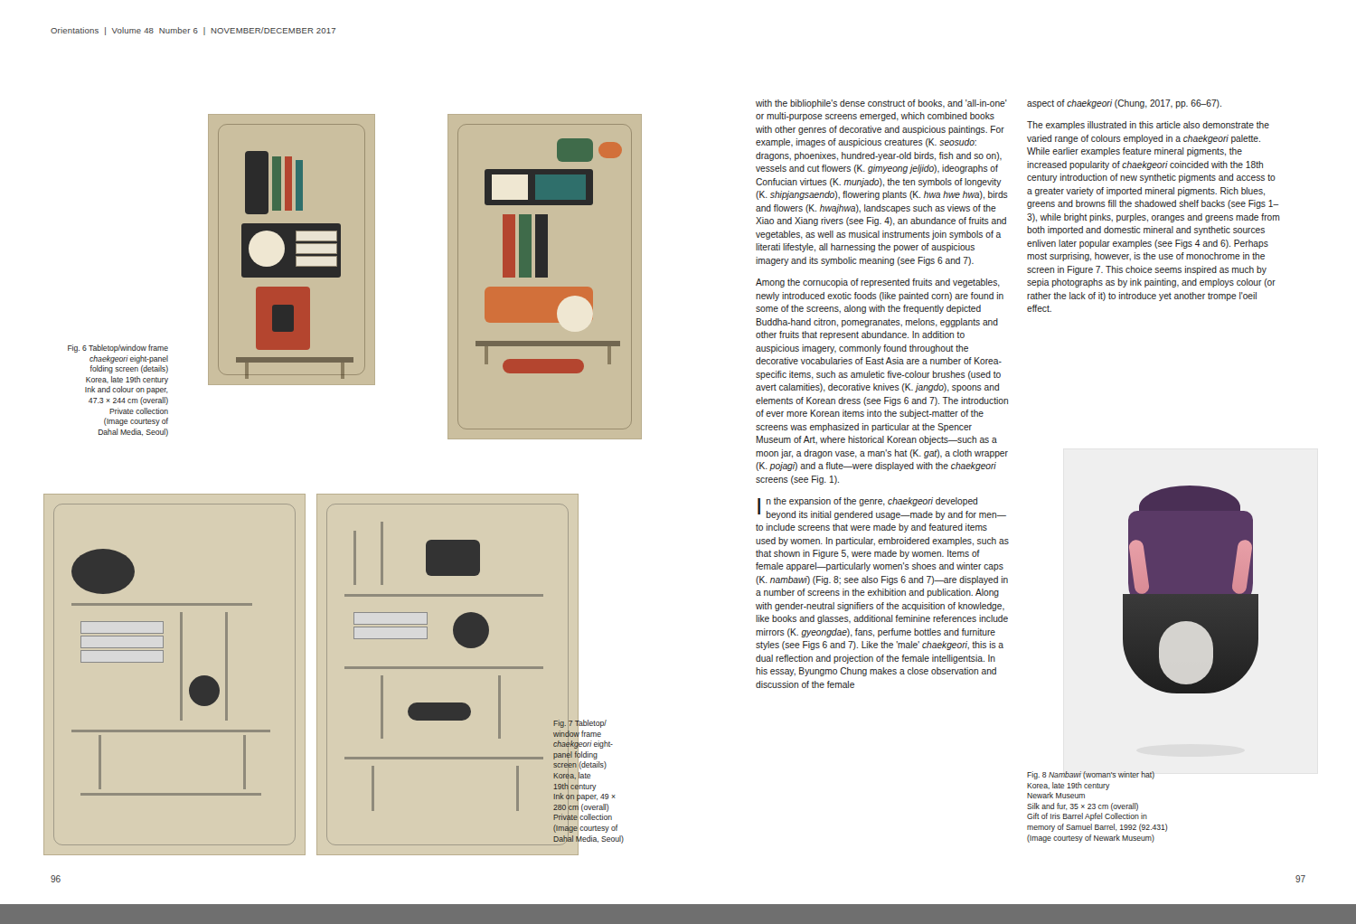Orientations | Volume 48 Number 6 | NOVEMBER/DECEMBER 2017
Fig. 6 Tabletop/window frame
chaekgeori eight-panel
folding screen (details)
Korea, late 19th century
Ink and colour on paper,
47.3 × 244 cm (overall)
Private collection
(Image courtesy of
Dahal Media, Seoul)
Fig. 7 Tabletop/
window frame
chaekgeori eight-
panel folding
screen (details)
Korea, late
19th century
Ink on paper, 49 ×
280 cm (overall)
Private collection
(Image courtesy of
Dahal Media, Seoul)
96
with the bibliophile's dense construct of books, and 'all-in-one' or multi-purpose screens emerged, which combined books with other genres of decorative and auspicious paintings. For example, images of auspicious creatures (K. seosudo: dragons, phoenixes, hundred-year-old birds, fish and so on), vessels and cut flowers (K. gimyeong jeljido), ideographs of Confucian virtues (K. munjado), the ten symbols of longevity (K. shipjangsaendo), flowering plants (K. hwa hwe hwa), birds and flowers (K. hwajhwa), landscapes such as views of the Xiao and Xiang rivers (see Fig. 4), an abundance of fruits and vegetables, as well as musical instruments join symbols of a literati lifestyle, all harnessing the power of auspicious imagery and its symbolic meaning (see Figs 6 and 7).
Among the cornucopia of represented fruits and vegetables, newly introduced exotic foods (like painted corn) are found in some of the screens, along with the frequently depicted Buddha-hand citron, pomegranates, melons, eggplants and other fruits that represent abundance. In addition to auspicious imagery, commonly found throughout the decorative vocabularies of East Asia are a number of Korea-specific items, such as amuletic five-colour brushes (used to avert calamities), decorative knives (K. jangdo), spoons and elements of Korean dress (see Figs 6 and 7). The introduction of ever more Korean items into the subject-matter of the screens was emphasized in particular at the Spencer Museum of Art, where historical Korean objects—such as a moon jar, a dragon vase, a man's hat (K. gat), a cloth wrapper (K. pojagi) and a flute—were displayed with the chaekgeori screens (see Fig. 1).
In the expansion of the genre, chaekgeori developed beyond its initial gendered usage—made by and for men—to include screens that were made by and featured items used by women. In particular, embroidered examples, such as that shown in Figure 5, were made by women. Items of female apparel—particularly women's shoes and winter caps (K. nambawi) (Fig. 8; see also Figs 6 and 7)—are displayed in a number of screens in the exhibition and publication. Along with gender-neutral signifiers of the acquisition of knowledge, like books and glasses, additional feminine references include mirrors (K. gyeongdae), fans, perfume bottles and furniture styles (see Figs 6 and 7). Like the 'male' chaekgeori, this is a dual reflection and projection of the female intelligentsia. In his essay, Byungmo Chung makes a close observation and discussion of the female
aspect of chaekgeori (Chung, 2017, pp. 66–67).
The examples illustrated in this article also demonstrate the varied range of colours employed in a chaekgeori palette. While earlier examples feature mineral pigments, the increased popularity of chaekgeori coincided with the 18th century introduction of new synthetic pigments and access to a greater variety of imported mineral pigments. Rich blues, greens and browns fill the shadowed shelf backs (see Figs 1–3), while bright pinks, purples, oranges and greens made from both imported and domestic mineral and synthetic sources enliven later popular examples (see Figs 4 and 6). Perhaps most surprising, however, is the use of monochrome in the screen in Figure 7. This choice seems inspired as much by sepia photographs as by ink painting, and employs colour (or rather the lack of it) to introduce yet another trompe l'oeil effect.
Fig. 8 Nambawi (woman's winter hat)
Korea, late 19th century
Newark Museum
Silk and fur, 35 × 23 cm (overall)
Gift of Iris Barrel Apfel Collection in
memory of Samuel Barrel, 1992 (92.431)
(Image courtesy of Newark Museum)
97